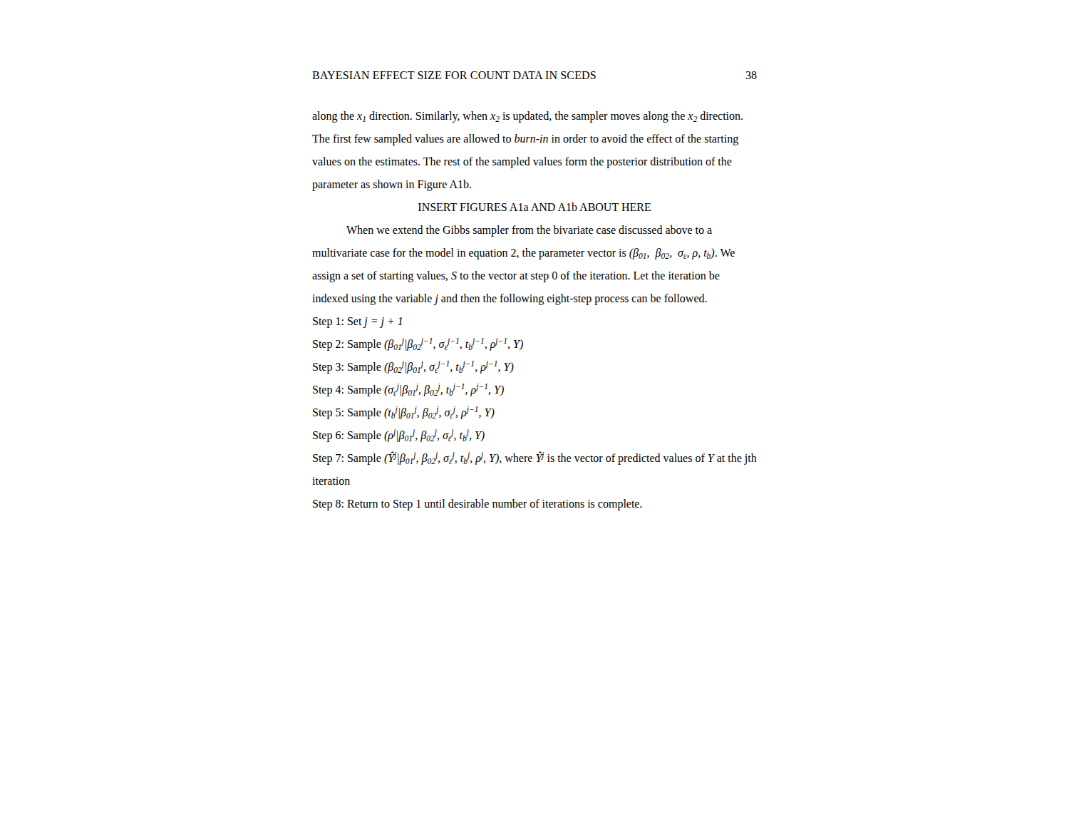Bayesian Effect Size for Count Data in SCEDs 38
along the x1 direction. Similarly, when x2 is updated, the sampler moves along the x2 direction. The first few sampled values are allowed to burn-in in order to avoid the effect of the starting values on the estimates. The rest of the sampled values form the posterior distribution of the parameter as shown in Figure A1b.
INSERT FIGURES A1a AND A1b ABOUT HERE
When we extend the Gibbs sampler from the bivariate case discussed above to a multivariate case for the model in equation 2, the parameter vector is (β01, β02, σε, ρ, tb). We assign a set of starting values, S to the vector at step 0 of the iteration. Let the iteration be indexed using the variable j and then the following eight-step process can be followed.
Step 1: Set j = j + 1
Step 2: Sample (β01j|β02j−1, σεj−1, tbj−1, ρj−1, Y)
Step 3: Sample (β02j|β01j, σεj−1, tbj−1, ρj−1, Y)
Step 4: Sample (σεj|β01j, β02j, tbj−1, ρj−1, Y)
Step 5: Sample (tbj|β01j, β02j, σεj, ρj−1, Y)
Step 6: Sample (ρj|β01j, β02j, σεj, tbj, Y)
Step 7: Sample (Ŷj|β01j, β02j, σεj, tbj, ρj, Y), where Ŷj is the vector of predicted values of Y at the jth iteration
Step 8: Return to Step 1 until desirable number of iterations is complete.